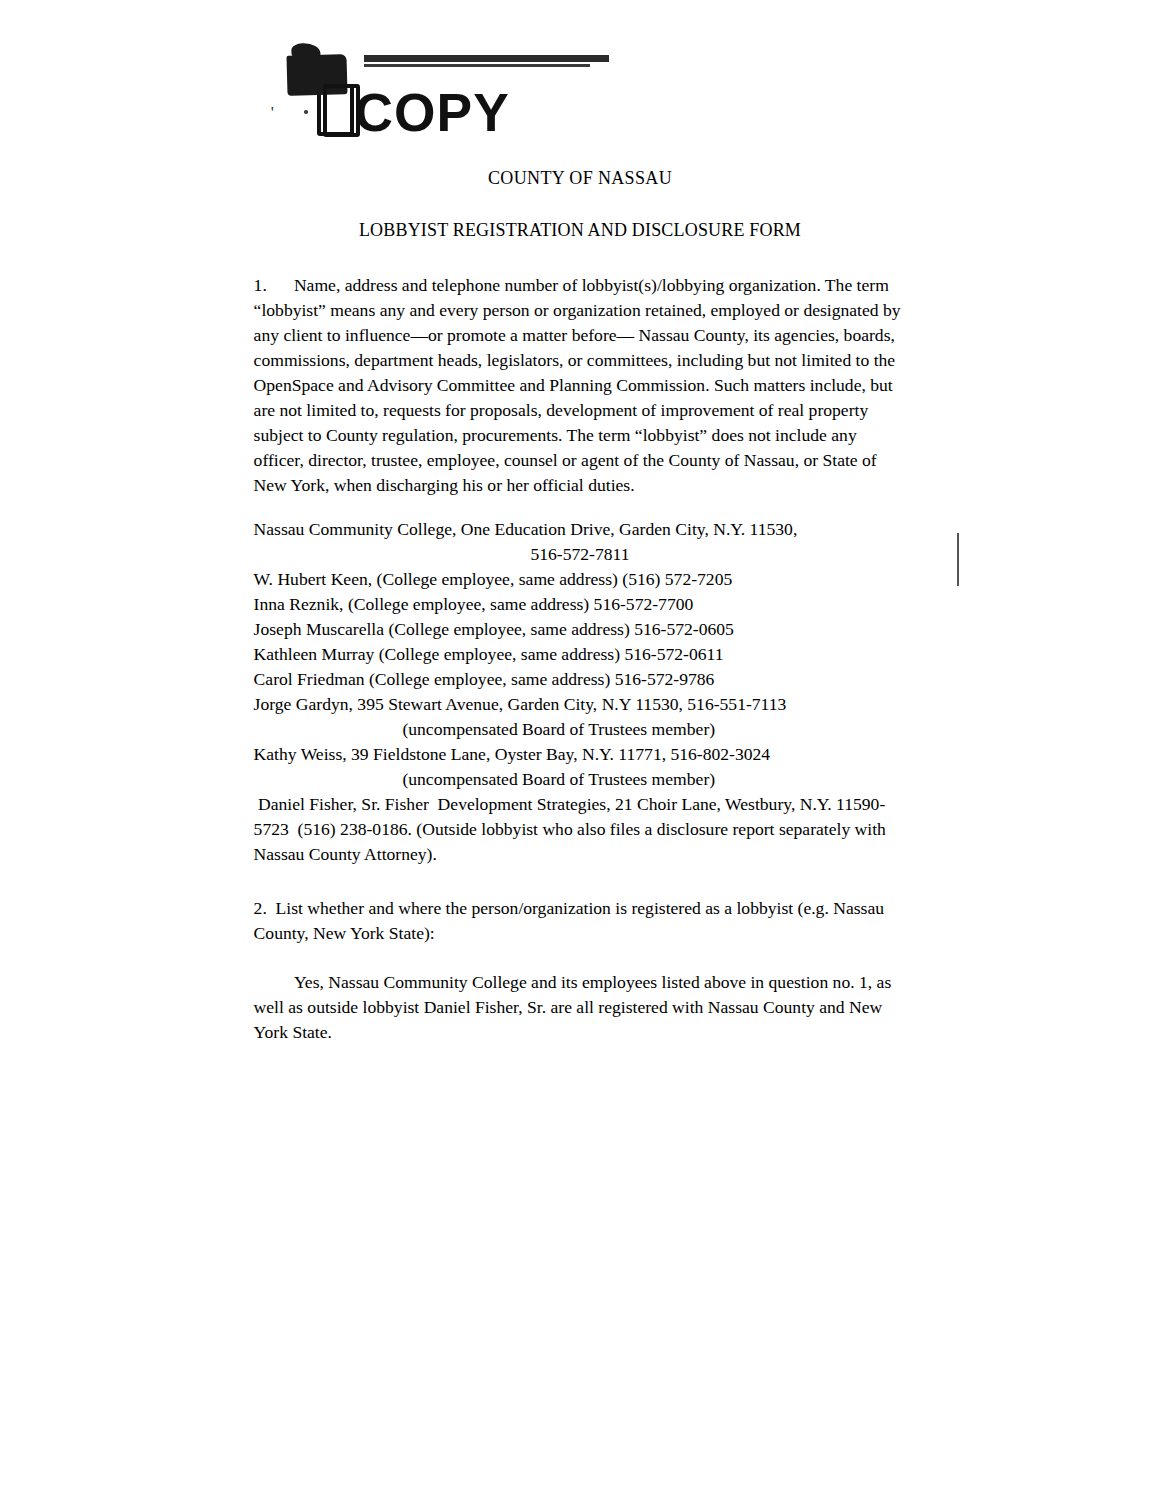'
COPY
COUNTY OF NASSAU
LOBBYIST REGISTRATION AND DISCLOSURE FORM
1. Name, address and telephone number of lobbyist(s)/lobbying organization. The term “lobbyist” means any and every person or organization retained, employed or designated by any client to influence—or promote a matter before— Nassau County, its agencies, boards, commissions, department heads, legislators, or committees, including but not limited to the OpenSpace and Advisory Committee and Planning Commission. Such matters include, but are not limited to, requests for proposals, development of improvement of real property subject to County regulation, procurements. The term “lobbyist” does not include any officer, director, trustee, employee, counsel or agent of the County of Nassau, or State of New York, when discharging his or her official duties.
Nassau Community College, One Education Drive, Garden City, N.Y. 11530, 516-572-7811 W. Hubert Keen, (College employee, same address) (516) 572-7205 Inna Reznik, (College employee, same address) 516-572-7700 Joseph Muscarella (College employee, same address) 516-572-0605 Kathleen Murray (College employee, same address) 516-572-0611 Carol Friedman (College employee, same address) 516-572-9786 Jorge Gardyn, 395 Stewart Avenue, Garden City, N.Y 11530, 516-551-7113 (uncompensated Board of Trustees member) Kathy Weiss, 39 Fieldstone Lane, Oyster Bay, N.Y. 11771, 516-802-3024 (uncompensated Board of Trustees member) Daniel Fisher, Sr. Fisher Development Strategies, 21 Choir Lane, Westbury, N.Y. 11590-5723 (516) 238-0186. (Outside lobbyist who also files a disclosure report separately with Nassau County Attorney).
2. List whether and where the person/organization is registered as a lobbyist (e.g. Nassau County, New York State):
Yes, Nassau Community College and its employees listed above in question no. 1, as well as outside lobbyist Daniel Fisher, Sr. are all registered with Nassau County and New York State.